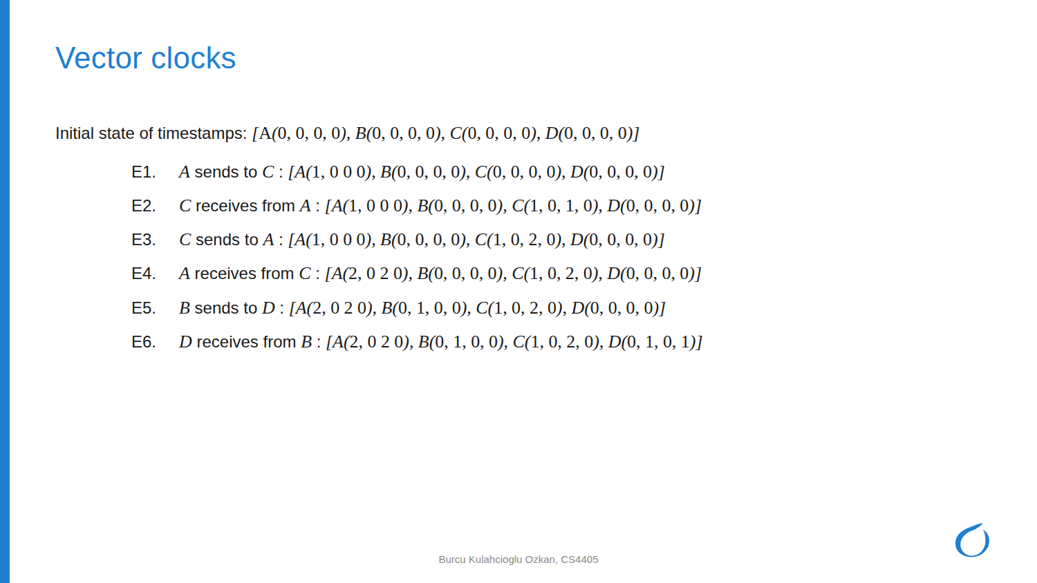Vector clocks
Initial state of timestamps: [A(0, 0, 0, 0), B(0, 0, 0, 0), C(0, 0, 0, 0), D(0, 0, 0, 0)]
E1. A sends to C : [A(1, 0 0 0), B(0, 0, 0, 0), C(0, 0, 0, 0), D(0, 0, 0, 0)]
E2. C receives from A : [A(1, 0 0 0), B(0, 0, 0, 0), C(1, 0, 1, 0), D(0, 0, 0, 0)]
E3. C sends to A : [A(1, 0 0 0), B(0, 0, 0, 0), C(1, 0, 2, 0), D(0, 0, 0, 0)]
E4. A receives from C : [A(2, 0 2 0), B(0, 0, 0, 0), C(1, 0, 2, 0), D(0, 0, 0, 0)]
E5. B sends to D : [A(2, 0 2 0), B(0, 1, 0, 0), C(1, 0, 2, 0), D(0, 0, 0, 0)]
E6. D receives from B : [A(2, 0 2 0), B(0, 1, 0, 0), C(1, 0, 2, 0), D(0, 1, 0, 1)]
Burcu Kulahcioglu Ozkan, CS4405